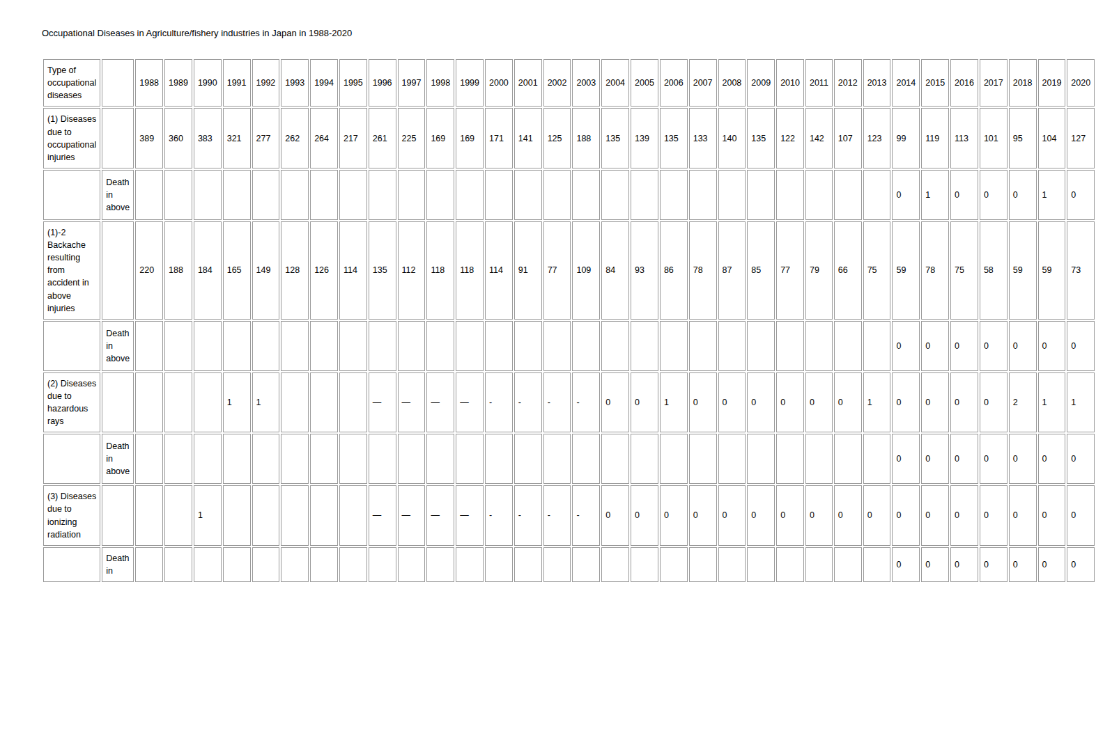Occupational Diseases in Agriculture/fishery industries in Japan in 1988-2020
| Type of occupational diseases | | 1988 | 1989 | 1990 | 1991 | 1992 | 1993 | 1994 | 1995 | 1996 | 1997 | 1998 | 1999 | 2000 | 2001 | 2002 | 2003 | 2004 | 2005 | 2006 | 2007 | 2008 | 2009 | 2010 | 2011 | 2012 | 2013 | 2014 | 2015 | 2016 | 2017 | 2018 | 2019 | 2020 |
| (1) Diseases due to occupational injuries | | 389 | 360 | 383 | 321 | 277 | 262 | 264 | 217 | 261 | 225 | 169 | 169 | 171 | 141 | 125 | 188 | 135 | 139 | 135 | 133 | 140 | 135 | 122 | 142 | 107 | 123 | 99 | 119 | 113 | 101 | 95 | 104 | 127 |
| | Death in above | | | | | | | | | | | | | | | | | | | | | | | | | | | 0 | 1 | 0 | 0 | 0 | 1 | 0 |
| (1)-2 Backache resulting from accident in above injuries | | 220 | 188 | 184 | 165 | 149 | 128 | 126 | 114 | 135 | 112 | 118 | 118 | 114 | 91 | 77 | 109 | 84 | 93 | 86 | 78 | 87 | 85 | 77 | 79 | 66 | 75 | 59 | 78 | 75 | 58 | 59 | 59 | 73 |
| | Death in above | | | | | | | | | | | | | | | | | | | | | | | | | | | 0 | 0 | 0 | 0 | 0 | 0 | 0 |
| (2) Diseases due to hazardous rays | | | | | 1 | 1 | | | | — | — | — | — | - | - | - | - | 0 | 0 | 1 | 0 | 0 | 0 | 0 | 0 | 0 | 1 | 0 | 0 | 0 | 0 | 2 | 1 | 1 |
| | Death in above | | | | | | | | | | | | | | | | | | | | | | | | | | | 0 | 0 | 0 | 0 | 0 | 0 | 0 |
| (3) Diseases due to ionizing radiation | | | | 1 | | | | | | — | — | — | — | - | - | - | - | 0 | 0 | 0 | 0 | 0 | 0 | 0 | 0 | 0 | 0 | 0 | 0 | 0 | 0 | 0 | 0 | 0 |
| | Death in | | | | | | | | | | | | | | | | | | | | | | | | | | | 0 | 0 | 0 | 0 | 0 | 0 | 0 |